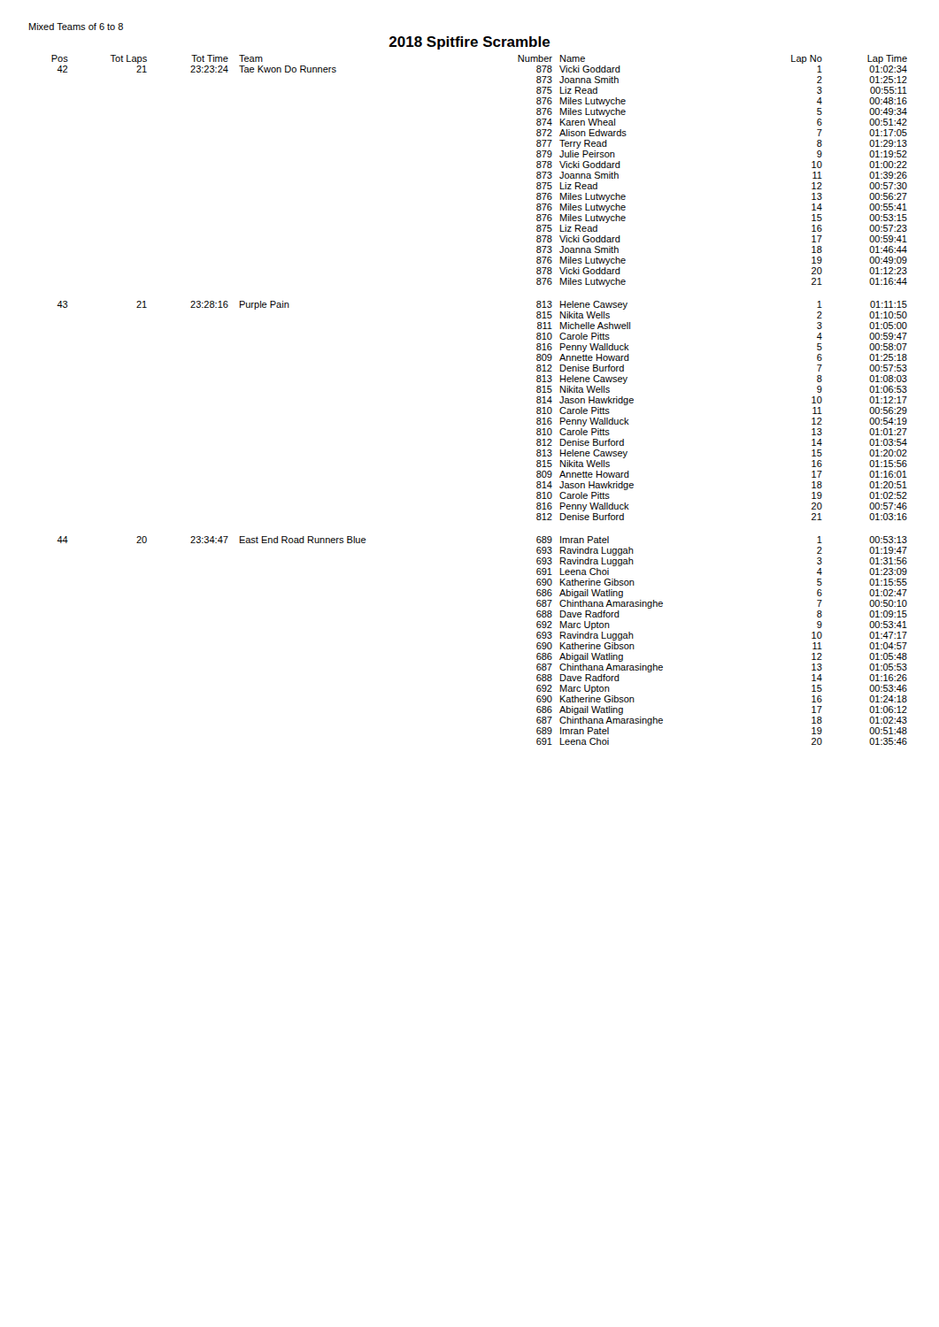Mixed Teams of 6 to 8
2018 Spitfire Scramble
| Pos | Tot Laps | Tot Time | Team | Number | Name | Lap No | Lap Time |
| --- | --- | --- | --- | --- | --- | --- | --- |
| 42 | 21 | 23:23:24 | Tae Kwon Do Runners | 878 | Vicki Goddard | 1 | 01:02:34 |
| | 873 | Joanna Smith | 2 | 01:25:12 |
| | 875 | Liz Read | 3 | 00:55:11 |
| | 876 | Miles Lutwyche | 4 | 00:48:16 |
| | 876 | Miles Lutwyche | 5 | 00:49:34 |
| | 874 | Karen Wheal | 6 | 00:51:42 |
| | 872 | Alison Edwards | 7 | 01:17:05 |
| | 877 | Terry Read | 8 | 01:29:13 |
| | 879 | Julie Peirson | 9 | 01:19:52 |
| | 878 | Vicki Goddard | 10 | 01:00:22 |
| | 873 | Joanna Smith | 11 | 01:39:26 |
| | 875 | Liz Read | 12 | 00:57:30 |
| | 876 | Miles Lutwyche | 13 | 00:56:27 |
| | 876 | Miles Lutwyche | 14 | 00:55:41 |
| | 876 | Miles Lutwyche | 15 | 00:53:15 |
| | 875 | Liz Read | 16 | 00:57:23 |
| | 878 | Vicki Goddard | 17 | 00:59:41 |
| | 873 | Joanna Smith | 18 | 01:46:44 |
| | 876 | Miles Lutwyche | 19 | 00:49:09 |
| | 878 | Vicki Goddard | 20 | 01:12:23 |
| | 876 | Miles Lutwyche | 21 | 01:16:44 |
| 43 | 21 | 23:28:16 | Purple Pain | 813 | Helene Cawsey | 1 | 01:11:15 |
| | 815 | Nikita Wells | 2 | 01:10:50 |
| | 811 | Michelle Ashwell | 3 | 01:05:00 |
| | 810 | Carole Pitts | 4 | 00:59:47 |
| | 816 | Penny Wallduck | 5 | 00:58:07 |
| | 809 | Annette Howard | 6 | 01:25:18 |
| | 812 | Denise Burford | 7 | 00:57:53 |
| | 813 | Helene Cawsey | 8 | 01:08:03 |
| | 815 | Nikita Wells | 9 | 01:06:53 |
| | 814 | Jason Hawkridge | 10 | 01:12:17 |
| | 810 | Carole Pitts | 11 | 00:56:29 |
| | 816 | Penny Wallduck | 12 | 00:54:19 |
| | 810 | Carole Pitts | 13 | 01:01:27 |
| | 812 | Denise Burford | 14 | 01:03:54 |
| | 813 | Helene Cawsey | 15 | 01:20:02 |
| | 815 | Nikita Wells | 16 | 01:15:56 |
| | 809 | Annette Howard | 17 | 01:16:01 |
| | 814 | Jason Hawkridge | 18 | 01:20:51 |
| | 810 | Carole Pitts | 19 | 01:02:52 |
| | 816 | Penny Wallduck | 20 | 00:57:46 |
| | 812 | Denise Burford | 21 | 01:03:16 |
| 44 | 20 | 23:34:47 | East End Road Runners Blue | 689 | Imran Patel | 1 | 00:53:13 |
| | 693 | Ravindra Luggah | 2 | 01:19:47 |
| | 693 | Ravindra Luggah | 3 | 01:31:56 |
| | 691 | Leena Choi | 4 | 01:23:09 |
| | 690 | Katherine Gibson | 5 | 01:15:55 |
| | 686 | Abigail Watling | 6 | 01:02:47 |
| | 687 | Chinthana Amarasinghe | 7 | 00:50:10 |
| | 688 | Dave Radford | 8 | 01:09:15 |
| | 692 | Marc Upton | 9 | 00:53:41 |
| | 693 | Ravindra Luggah | 10 | 01:47:17 |
| | 690 | Katherine Gibson | 11 | 01:04:57 |
| | 686 | Abigail Watling | 12 | 01:05:48 |
| | 687 | Chinthana Amarasinghe | 13 | 01:05:53 |
| | 688 | Dave Radford | 14 | 01:16:26 |
| | 692 | Marc Upton | 15 | 00:53:46 |
| | 690 | Katherine Gibson | 16 | 01:24:18 |
| | 686 | Abigail Watling | 17 | 01:06:12 |
| | 687 | Chinthana Amarasinghe | 18 | 01:02:43 |
| | 689 | Imran Patel | 19 | 00:51:48 |
| | 691 | Leena Choi | 20 | 01:35:46 |